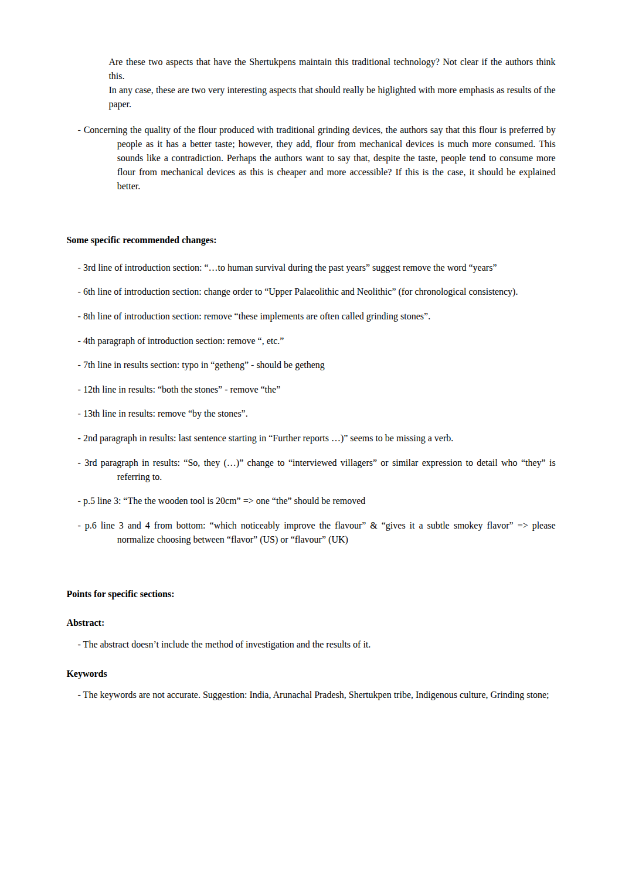Are these two aspects that have the Shertukpens maintain this traditional technology? Not clear if the authors think this.
In any case, these are two very interesting aspects that should really be higlighted with more emphasis as results of the paper.
- Concerning the quality of the flour produced with traditional grinding devices, the authors say that this flour is preferred by people as it has a better taste; however, they add, flour from mechanical devices is much more consumed. This sounds like a contradiction. Perhaps the authors want to say that, despite the taste, people tend to consume more flour from mechanical devices as this is cheaper and more accessible? If this is the case, it should be explained better.
Some specific recommended changes:
- 3rd line of introduction section: “…to human survival during the past years” suggest remove the word “years”
- 6th line of introduction section: change order to “Upper Palaeolithic and Neolithic” (for chronological consistency).
- 8th line of introduction section: remove “these implements are often called grinding stones”.
- 4th paragraph of introduction section: remove “, etc.”
- 7th line in results section: typo in “getheng” - should be getheng
- 12th line in results: “both the stones” - remove “the”
- 13th line in results: remove “by the stones”.
- 2nd paragraph in results: last sentence starting in “Further reports …)” seems to be missing a verb.
- 3rd paragraph in results: “So, they (…)” change to “interviewed villagers” or similar expression to detail who “they” is referring to.
- p.5 line 3: “The the wooden tool is 20cm” => one “the” should be removed
- p.6 line 3 and 4 from bottom: “which noticeably improve the flavour” & “gives it a subtle smokey flavor” => please normalize choosing between “flavor” (US) or “flavour” (UK)
Points for specific sections:
Abstract:
- The abstract doesn’t include the method of investigation and the results of it.
Keywords
- The keywords are not accurate. Suggestion: India, Arunachal Pradesh, Shertukpen tribe, Indigenous culture, Grinding stone;